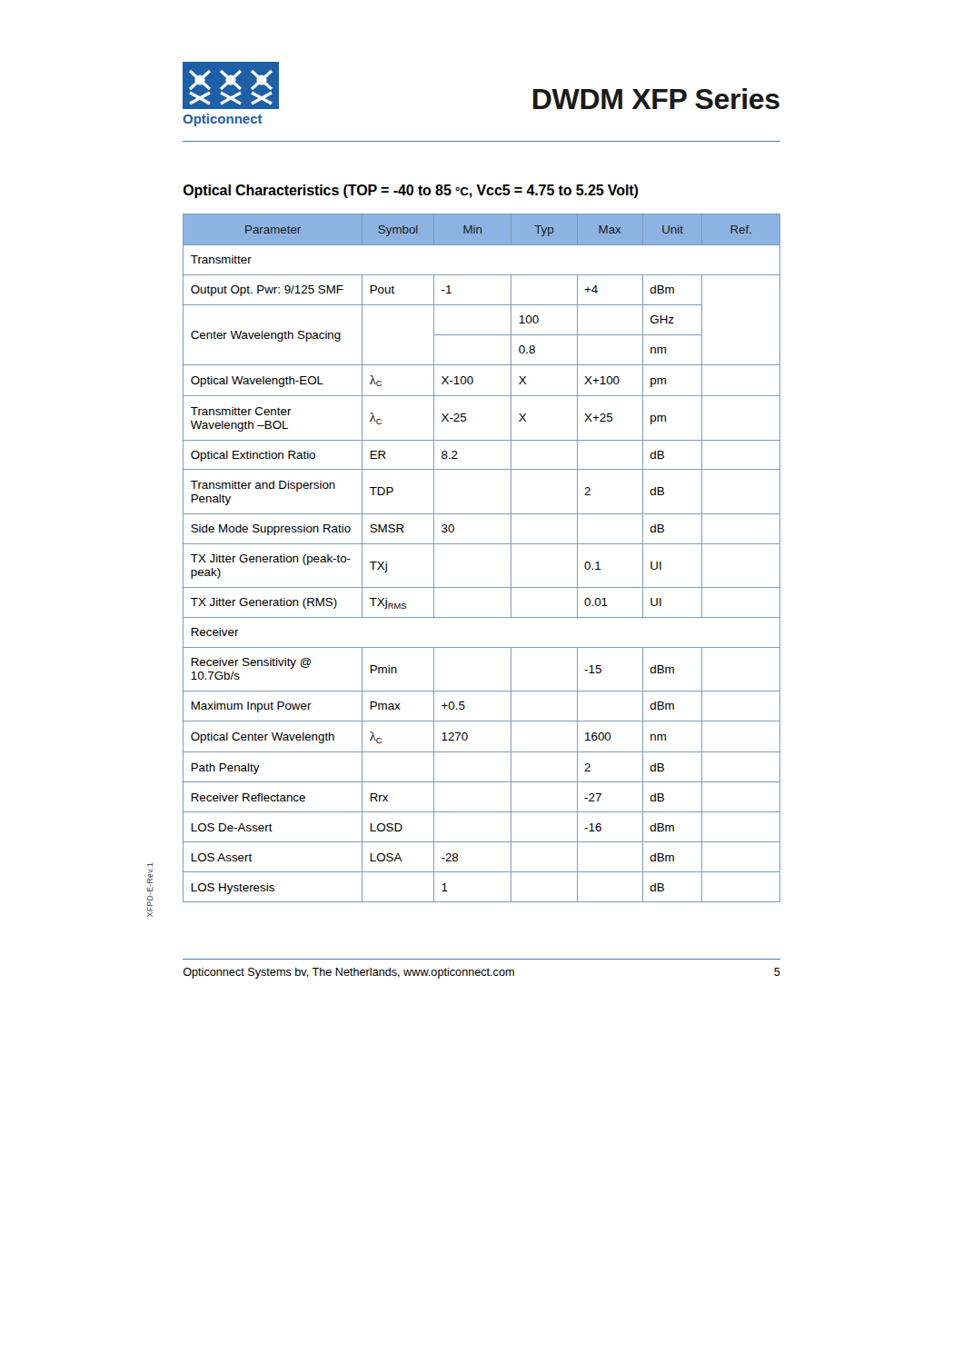XFPD-E-Rev.1
Opticonnect
DWDM XFP Series
Optical Characteristics (TOP = -40 to 85 °C, Vcc5 = 4.75 to 5.25 Volt)
| Parameter | Symbol | Min | Typ | Max | Unit | Ref. |
| --- | --- | --- | --- | --- | --- | --- |
| Transmitter |
| Output Opt. Pwr: 9/125 SMF | Pout | -1 | | +4 | dBm | |
| Center Wavelength Spacing | | | 100 | | GHz |
| | 0.8 | | nm |
| Optical Wavelength-EOL | λ C | X-100 | X | X+100 | pm | |
| Transmitter Center Wavelength –BOL | λ C | X-25 | X | X+25 | pm | |
| Optical Extinction Ratio | ER | 8.2 | | | dB | |
| Transmitter and Dispersion Penalty | TDP | | | 2 | dB | |
| Side Mode Suppression Ratio | SMSR | 30 | | | dB | |
| TX Jitter Generation (peak-to-peak) | TXj | | | 0.1 | UI | |
| TX Jitter Generation (RMS) | TXj RMS | | | 0.01 | UI | |
| Receiver |
| Receiver Sensitivity @ 10.7Gb/s | Pmin | | | -15 | dBm | |
| Maximum Input Power | Pmax | +0.5 | | | dBm | |
| Optical Center Wavelength | λ C | 1270 | | 1600 | nm | |
| Path Penalty | | | | 2 | dB | |
| Receiver Reflectance | Rrx | | | -27 | dB | |
| LOS De-Assert | LOSD | | | -16 | dBm | |
| LOS Assert | LOSA | -28 | | | dBm | |
| LOS Hysteresis | | 1 | | | dB | |
Opticonnect Systems bv, The Netherlands, www.opticonnect.com 5